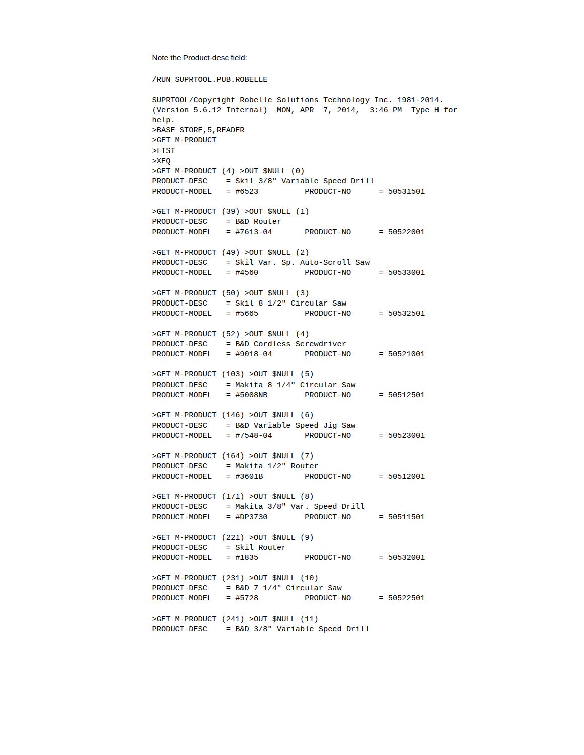Note the Product-desc field:
/RUN SUPRTOOL.PUB.ROBELLE

SUPRTOOL/Copyright Robelle Solutions Technology Inc. 1981-2014.
(Version 5.6.12 Internal)  MON, APR  7, 2014,  3:46 PM  Type H for
help.
>BASE STORE,5,READER
>GET M-PRODUCT
>LIST
>XEQ
>GET M-PRODUCT (4) >OUT $NULL (0)
PRODUCT-DESC    = Skil 3/8" Variable Speed Drill
PRODUCT-MODEL   = #6523          PRODUCT-NO      = 50531501

>GET M-PRODUCT (39) >OUT $NULL (1)
PRODUCT-DESC    = B&D Router
PRODUCT-MODEL   = #7613-04       PRODUCT-NO      = 50522001

>GET M-PRODUCT (49) >OUT $NULL (2)
PRODUCT-DESC    = Skil Var. Sp. Auto-Scroll Saw
PRODUCT-MODEL   = #4560          PRODUCT-NO      = 50533001

>GET M-PRODUCT (50) >OUT $NULL (3)
PRODUCT-DESC    = Skil 8 1/2" Circular Saw
PRODUCT-MODEL   = #5665          PRODUCT-NO      = 50532501

>GET M-PRODUCT (52) >OUT $NULL (4)
PRODUCT-DESC    = B&D Cordless Screwdriver
PRODUCT-MODEL   = #9018-04       PRODUCT-NO      = 50521001

>GET M-PRODUCT (103) >OUT $NULL (5)
PRODUCT-DESC    = Makita 8 1/4" Circular Saw
PRODUCT-MODEL   = #5008NB        PRODUCT-NO      = 50512501

>GET M-PRODUCT (146) >OUT $NULL (6)
PRODUCT-DESC    = B&D Variable Speed Jig Saw
PRODUCT-MODEL   = #7548-04       PRODUCT-NO      = 50523001

>GET M-PRODUCT (164) >OUT $NULL (7)
PRODUCT-DESC    = Makita 1/2" Router
PRODUCT-MODEL   = #3601B         PRODUCT-NO      = 50512001

>GET M-PRODUCT (171) >OUT $NULL (8)
PRODUCT-DESC    = Makita 3/8" Var. Speed Drill
PRODUCT-MODEL   = #DP3730        PRODUCT-NO      = 50511501

>GET M-PRODUCT (221) >OUT $NULL (9)
PRODUCT-DESC    = Skil Router
PRODUCT-MODEL   = #1835          PRODUCT-NO      = 50532001

>GET M-PRODUCT (231) >OUT $NULL (10)
PRODUCT-DESC    = B&D 7 1/4" Circular Saw
PRODUCT-MODEL   = #5728          PRODUCT-NO      = 50522501

>GET M-PRODUCT (241) >OUT $NULL (11)
PRODUCT-DESC    = B&D 3/8" Variable Speed Drill